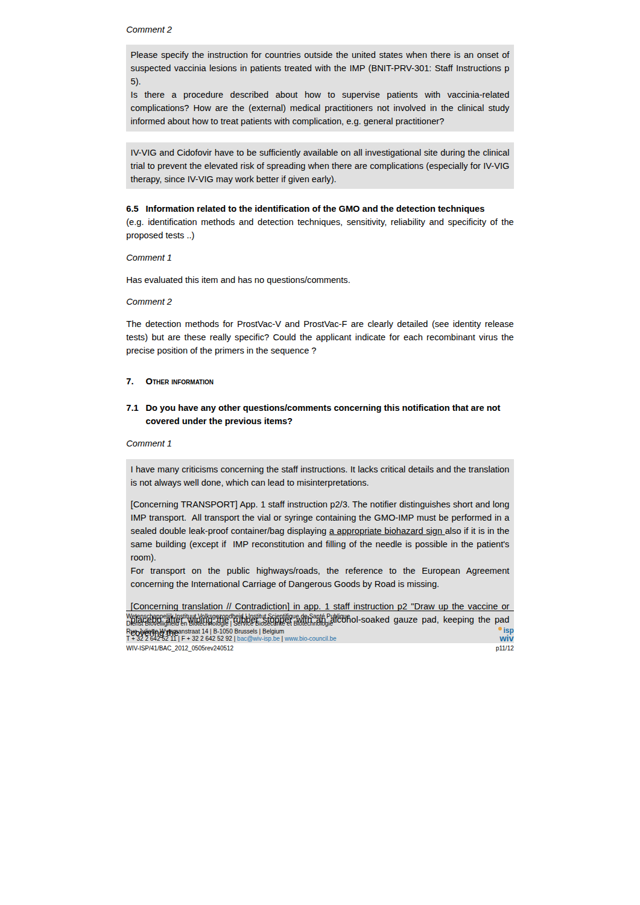Comment 2
Please specify the instruction for countries outside the united states when there is an onset of suspected vaccinia lesions in patients treated with the IMP (BNIT-PRV-301: Staff Instructions p 5).
Is there a procedure described about how to supervise patients with vaccinia-related complications? How are the (external) medical practitioners not involved in the clinical study informed about how to treat patients with complication, e.g. general practitioner?
IV-VIG and Cidofovir have to be sufficiently available on all investigational site during the clinical trial to prevent the elevated risk of spreading when there are complications (especially for IV-VIG therapy, since IV-VIG may work better if given early).
6.5 Information related to the identification of the GMO and the detection techniques
(e.g. identification methods and detection techniques, sensitivity, reliability and specificity of the proposed tests ..)
Comment 1
Has evaluated this item and has no questions/comments.
Comment 2
The detection methods for ProstVac-V and ProstVac-F are clearly detailed (see identity release tests) but are these really specific? Could the applicant indicate for each recombinant virus the precise position of the primers in the sequence ?
7. Other information
7.1 Do you have any other questions/comments concerning this notification that are not covered under the previous items?
Comment 1
I have many criticisms concerning the staff instructions. It lacks critical details and the translation is not always well done, which can lead to misinterpretations.
[Concerning TRANSPORT] App. 1 staff instruction p2/3. The notifier distinguishes short and long IMP transport. All transport the vial or syringe containing the GMO-IMP must be performed in a sealed double leak-proof container/bag displaying a appropriate biohazard sign also if it is in the same building (except if IMP reconstitution and filling of the needle is possible in the patient's room).
For transport on the public highways/roads, the reference to the European Agreement concerning the International Carriage of Dangerous Goods by Road is missing.
[Concerning translation // Contradiction] in app. 1 staff instruction p2 "Draw up the vaccine or placebo after wiping the rubber stopper with an alcohol-soaked gauze pad, keeping the pad covering the
Wetenschappelijk Instituut Volksgezondheid | Institut Scientifique de Santé Publique
Dienst Bioveiligheid en Biotechnologie | Service Biosécurité et Biotechnologie
Rue Juliette Wytsmanstraat 14 | B-1050 Brussels | Belgium
T + 32 2 642 52 11 | F + 32 2 642 52 92 | bac@wiv-isp.be | www.bio-council.be
isp
wiv
WIV-ISP/41/BAC_2012_0505rev240512 p11/12